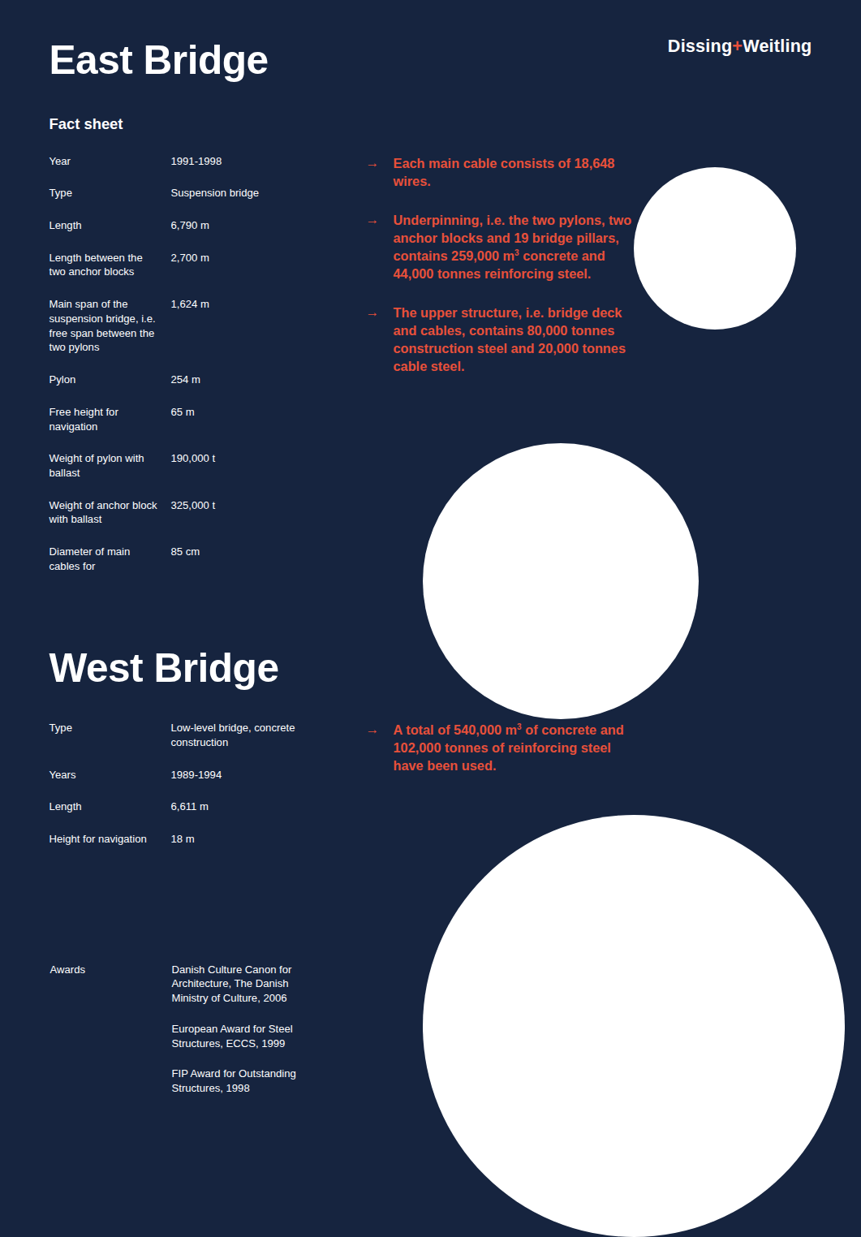Dissing+Weitling
East Bridge
Fact sheet
| Year | 1991-1998 |
| Type | Suspension bridge |
| Length | 6,790 m |
| Length between the two anchor blocks | 2,700 m |
| Main span of the suspension bridge, i.e. free span between the two pylons | 1,624 m |
| Pylon | 254 m |
| Free height for navigation | 65 m |
| Weight of pylon with ballast | 190,000 t |
| Weight of anchor block with ballast | 325,000 t |
| Diameter of main cables for | 85 cm |
Each main cable consists of 18,648 wires.
Underpinning, i.e. the two pylons, two anchor blocks and 19 bridge pillars, contains 259,000 m3 concrete and 44,000 tonnes reinforcing steel.
The upper structure, i.e. bridge deck and cables, contains 80,000 tonnes construction steel and 20,000 tonnes cable steel.
Sketch: bridge span and piers seen from below.
Sketch: long bridge in perspective with distant pylon.
West Bridge
| Type | Low-level bridge, concrete construction |
| Years | 1989-1994 |
| Length | 6,611 m |
| Height for navigation | 18 m |
A total of 540,000 m3 of concrete and 102,000 tonnes of reinforcing steel have been used.
| Awards | Danish Culture Canon for Architecture, The Danish Ministry of Culture, 2006 European Award for Steel Structures, ECCS, 1999 FIP Award for Outstanding Structures, 1998 |
Sketch: view along the bridge deck toward the pylon.